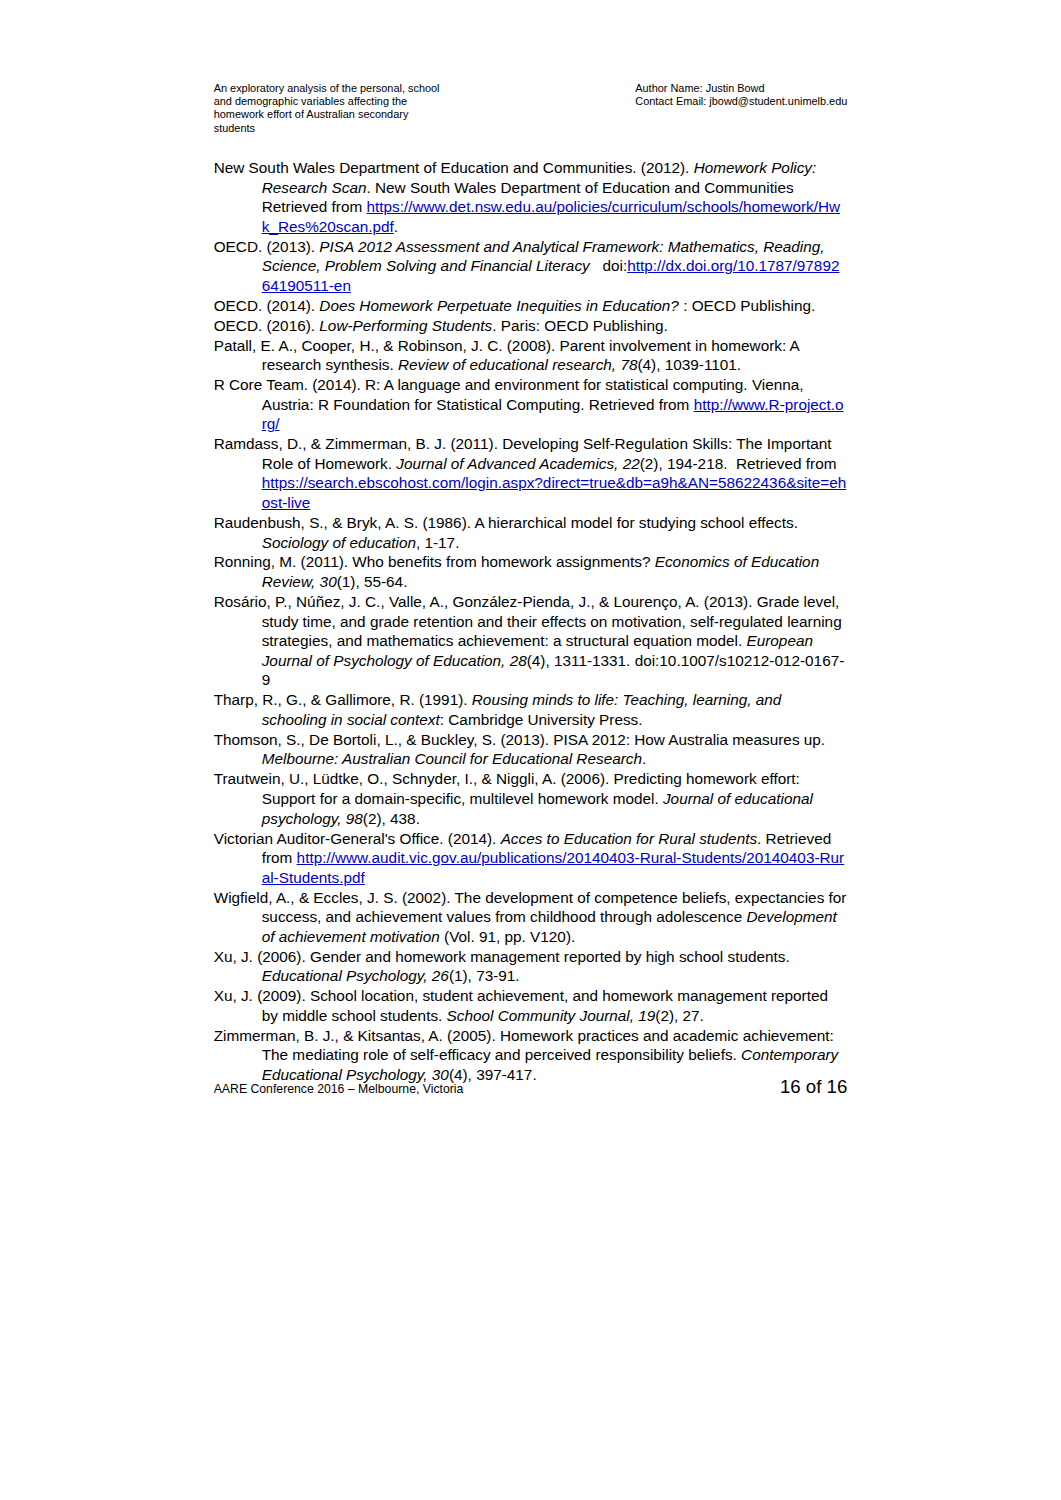An exploratory analysis of the personal, school
and demographic variables affecting the
homework effort of Australian secondary
students
Author Name: Justin Bowd
Contact Email: jbowd@student.unimelb.edu
New South Wales Department of Education and Communities. (2012). Homework Policy: Research Scan. New South Wales Department of Education and Communities Retrieved from https://www.det.nsw.edu.au/policies/curriculum/schools/homework/Hwk_Res%20scan.pdf.
OECD. (2013). PISA 2012 Assessment and Analytical Framework: Mathematics, Reading, Science, Problem Solving and Financial Literacy doi:http://dx.doi.org/10.1787/9789264190511-en
OECD. (2014). Does Homework Perpetuate Inequities in Education? : OECD Publishing.
OECD. (2016). Low-Performing Students. Paris: OECD Publishing.
Patall, E. A., Cooper, H., & Robinson, J. C. (2008). Parent involvement in homework: A research synthesis. Review of educational research, 78(4), 1039-1101.
R Core Team. (2014). R: A language and environment for statistical computing. Vienna, Austria: R Foundation for Statistical Computing. Retrieved from http://www.R-project.org/
Ramdass, D., & Zimmerman, B. J. (2011). Developing Self-Regulation Skills: The Important Role of Homework. Journal of Advanced Academics, 22(2), 194-218. Retrieved from https://search.ebscohost.com/login.aspx?direct=true&db=a9h&AN=58622436&site=ehost-live
Raudenbush, S., & Bryk, A. S. (1986). A hierarchical model for studying school effects. Sociology of education, 1-17.
Ronning, M. (2011). Who benefits from homework assignments? Economics of Education Review, 30(1), 55-64.
Rosário, P., Núñez, J. C., Valle, A., González-Pienda, J., & Lourenço, A. (2013). Grade level, study time, and grade retention and their effects on motivation, self-regulated learning strategies, and mathematics achievement: a structural equation model. European Journal of Psychology of Education, 28(4), 1311-1331. doi:10.1007/s10212-012-0167-9
Tharp, R., G., & Gallimore, R. (1991). Rousing minds to life: Teaching, learning, and schooling in social context: Cambridge University Press.
Thomson, S., De Bortoli, L., & Buckley, S. (2013). PISA 2012: How Australia measures up. Melbourne: Australian Council for Educational Research.
Trautwein, U., Lüdtke, O., Schnyder, I., & Niggli, A. (2006). Predicting homework effort: Support for a domain-specific, multilevel homework model. Journal of educational psychology, 98(2), 438.
Victorian Auditor-General's Office. (2014). Acces to Education for Rural students. Retrieved from http://www.audit.vic.gov.au/publications/20140403-Rural-Students/20140403-Rural-Students.pdf
Wigfield, A., & Eccles, J. S. (2002). The development of competence beliefs, expectancies for success, and achievement values from childhood through adolescence Development of achievement motivation (Vol. 91, pp. V120).
Xu, J. (2006). Gender and homework management reported by high school students. Educational Psychology, 26(1), 73-91.
Xu, J. (2009). School location, student achievement, and homework management reported by middle school students. School Community Journal, 19(2), 27.
Zimmerman, B. J., & Kitsantas, A. (2005). Homework practices and academic achievement: The mediating role of self-efficacy and perceived responsibility beliefs. Contemporary Educational Psychology, 30(4), 397-417.
AARE Conference 2016 – Melbourne, Victoria
16 of 16